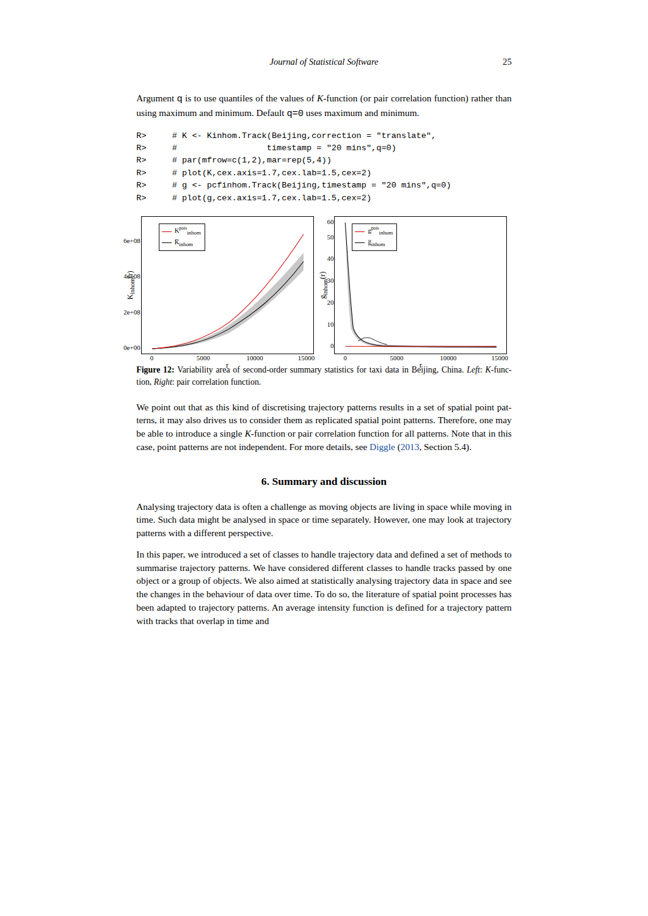Journal of Statistical Software 25
Argument q is to use quantiles of the values of K-function (or pair correlation function) rather than using maximum and minimum. Default q=0 uses maximum and minimum.
R> # K <- Kinhom.Track(Beijing,correction = "translate", R> # timestamp = "20 mins",q=0) R> # par(mfrow=c(1,2),mar=rep(5,4)) R> # plot(K,cex.axis=1.7,cex.lab=1.5,cex=2) R> # g <- pcfinhom.Track(Beijing,timestamp = "20 mins",q=0) R> # plot(g,cex.axis=1.7,cex.lab=1.5,cex=2)
Kinhom(r)
r
0e+00
2e+08
4e+08
6e+08
0
5000
10000
15000
Kpoisinhom
K̅inhom
ginhom(r)
r
0
10
20
30
40
50
60
0
5000
10000
15000
gpoisinhom
g̅inhom
Figure 12: Variability area of second-order summary statistics for taxi data in Beijing, China. Left: K-function, Right: pair correlation function.
We point out that as this kind of discretising trajectory patterns results in a set of spatial point patterns, it may also drives us to consider them as replicated spatial point patterns. Therefore, one may be able to introduce a single K-function or pair correlation function for all patterns. Note that in this case, point patterns are not independent. For more details, see Diggle (2013, Section 5.4).
6. Summary and discussion
Analysing trajectory data is often a challenge as moving objects are living in space while moving in time. Such data might be analysed in space or time separately. However, one may look at trajectory patterns with a different perspective.
In this paper, we introduced a set of classes to handle trajectory data and defined a set of methods to summarise trajectory patterns. We have considered different classes to handle tracks passed by one object or a group of objects. We also aimed at statistically analysing trajectory data in space and see the changes in the behaviour of data over time. To do so, the literature of spatial point processes has been adapted to trajectory patterns. An average intensity function is defined for a trajectory pattern with tracks that overlap in time and